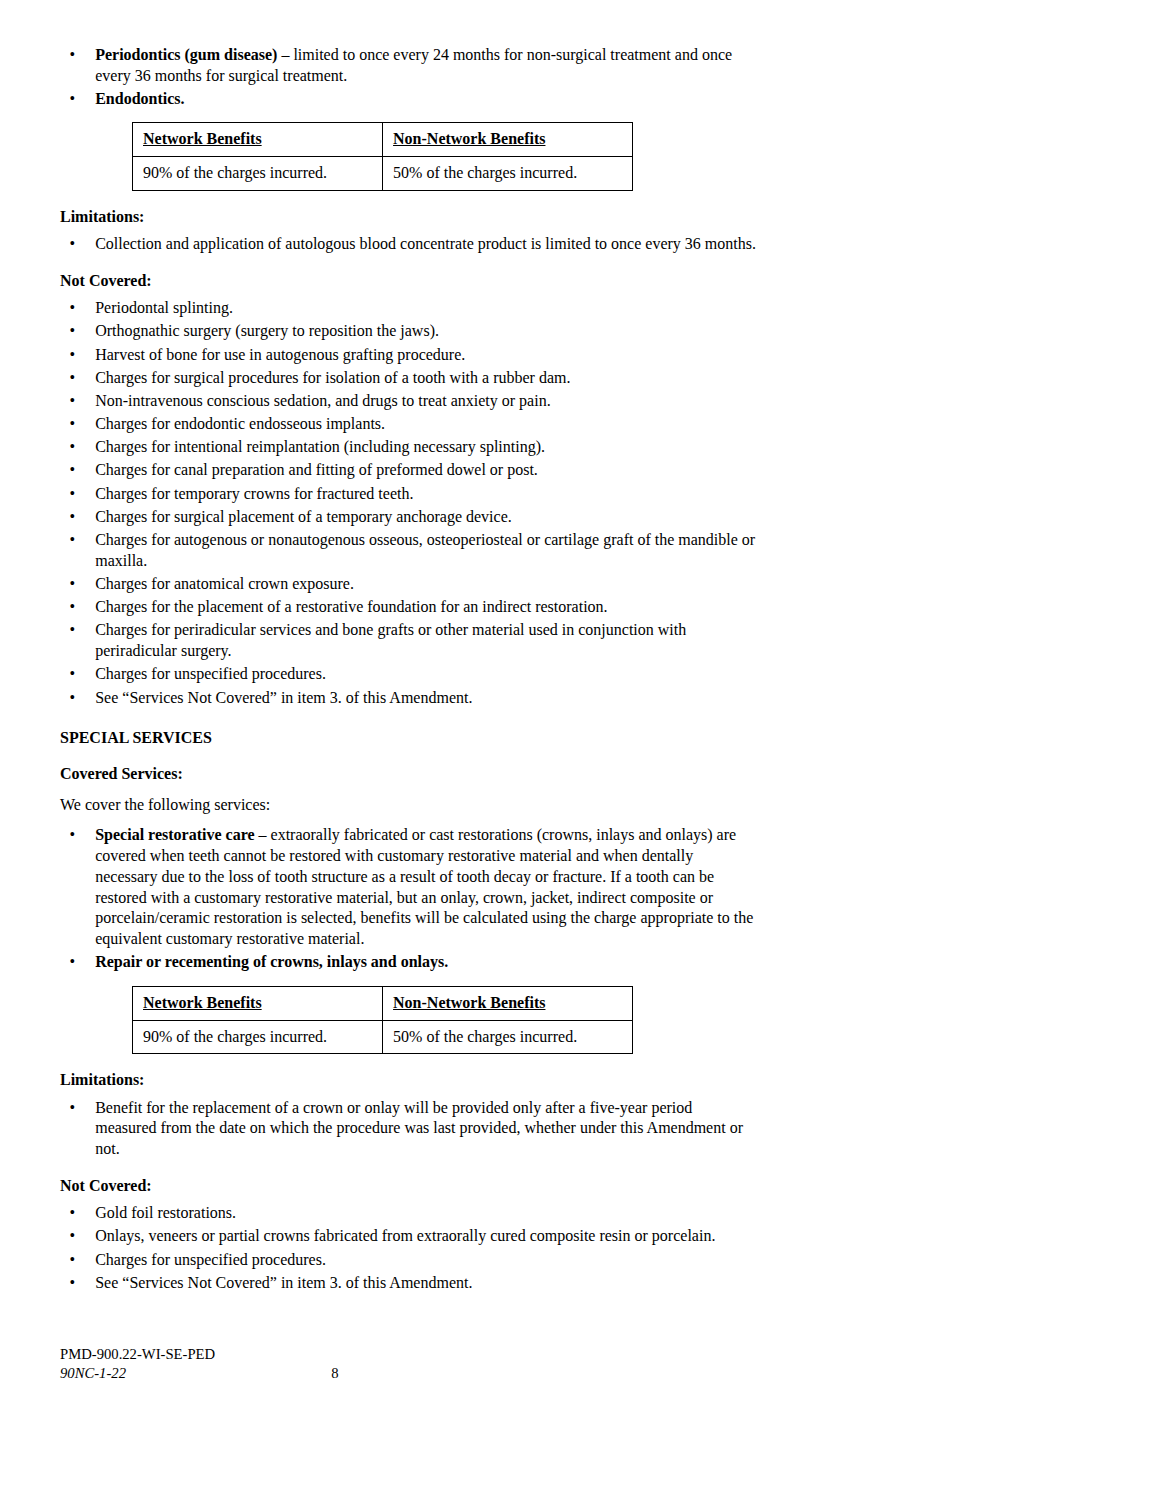Periodontics (gum disease) – limited to once every 24 months for non-surgical treatment and once every 36 months for surgical treatment.
Endodontics.
| Network Benefits | Non-Network Benefits |
| --- | --- |
| 90% of the charges incurred. | 50% of the charges incurred. |
Limitations:
Collection and application of autologous blood concentrate product is limited to once every 36 months.
Not Covered:
Periodontal splinting.
Orthognathic surgery (surgery to reposition the jaws).
Harvest of bone for use in autogenous grafting procedure.
Charges for surgical procedures for isolation of a tooth with a rubber dam.
Non-intravenous conscious sedation, and drugs to treat anxiety or pain.
Charges for endodontic endosseous implants.
Charges for intentional reimplantation (including necessary splinting).
Charges for canal preparation and fitting of preformed dowel or post.
Charges for temporary crowns for fractured teeth.
Charges for surgical placement of a temporary anchorage device.
Charges for autogenous or nonautogenous osseous, osteoperiosteal or cartilage graft of the mandible or maxilla.
Charges for anatomical crown exposure.
Charges for the placement of a restorative foundation for an indirect restoration.
Charges for periradicular services and bone grafts or other material used in conjunction with periradicular surgery.
Charges for unspecified procedures.
See “Services Not Covered” in item 3. of this Amendment.
SPECIAL SERVICES
Covered Services:
We cover the following services:
Special restorative care – extraorally fabricated or cast restorations (crowns, inlays and onlays) are covered when teeth cannot be restored with customary restorative material and when dentally necessary due to the loss of tooth structure as a result of tooth decay or fracture. If a tooth can be restored with a customary restorative material, but an onlay, crown, jacket, indirect composite or porcelain/ceramic restoration is selected, benefits will be calculated using the charge appropriate to the equivalent customary restorative material.
Repair or recementing of crowns, inlays and onlays.
| Network Benefits | Non-Network Benefits |
| --- | --- |
| 90% of the charges incurred. | 50% of the charges incurred. |
Limitations:
Benefit for the replacement of a crown or onlay will be provided only after a five-year period measured from the date on which the procedure was last provided, whether under this Amendment or not.
Not Covered:
Gold foil restorations.
Onlays, veneers or partial crowns fabricated from extraorally cured composite resin or porcelain.
Charges for unspecified procedures.
See “Services Not Covered” in item 3. of this Amendment.
PMD-900.22-WI-SE-PED
90NC-1-228